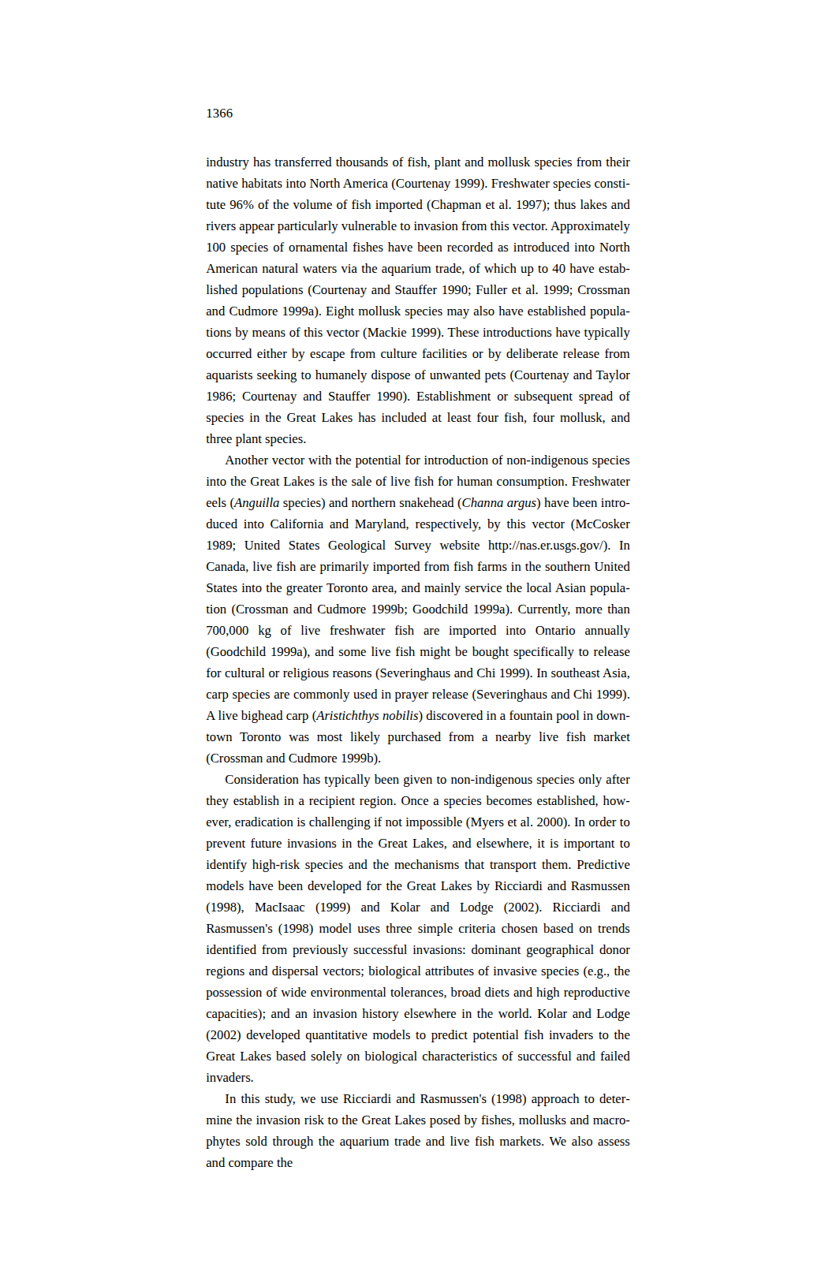1366
industry has transferred thousands of fish, plant and mollusk species from their native habitats into North America (Courtenay 1999). Freshwater species constitute 96% of the volume of fish imported (Chapman et al. 1997); thus lakes and rivers appear particularly vulnerable to invasion from this vector. Approximately 100 species of ornamental fishes have been recorded as introduced into North American natural waters via the aquarium trade, of which up to 40 have established populations (Courtenay and Stauffer 1990; Fuller et al. 1999; Crossman and Cudmore 1999a). Eight mollusk species may also have established populations by means of this vector (Mackie 1999). These introductions have typically occurred either by escape from culture facilities or by deliberate release from aquarists seeking to humanely dispose of unwanted pets (Courtenay and Taylor 1986; Courtenay and Stauffer 1990). Establishment or subsequent spread of species in the Great Lakes has included at least four fish, four mollusk, and three plant species.
Another vector with the potential for introduction of non-indigenous species into the Great Lakes is the sale of live fish for human consumption. Freshwater eels (Anguilla species) and northern snakehead (Channa argus) have been introduced into California and Maryland, respectively, by this vector (McCosker 1989; United States Geological Survey website http://nas.er.usgs.gov/). In Canada, live fish are primarily imported from fish farms in the southern United States into the greater Toronto area, and mainly service the local Asian population (Crossman and Cudmore 1999b; Goodchild 1999a). Currently, more than 700,000 kg of live freshwater fish are imported into Ontario annually (Goodchild 1999a), and some live fish might be bought specifically to release for cultural or religious reasons (Severinghaus and Chi 1999). In southeast Asia, carp species are commonly used in prayer release (Severinghaus and Chi 1999). A live bighead carp (Aristichthys nobilis) discovered in a fountain pool in downtown Toronto was most likely purchased from a nearby live fish market (Crossman and Cudmore 1999b).
Consideration has typically been given to non-indigenous species only after they establish in a recipient region. Once a species becomes established, however, eradication is challenging if not impossible (Myers et al. 2000). In order to prevent future invasions in the Great Lakes, and elsewhere, it is important to identify high-risk species and the mechanisms that transport them. Predictive models have been developed for the Great Lakes by Ricciardi and Rasmussen (1998), MacIsaac (1999) and Kolar and Lodge (2002). Ricciardi and Rasmussen's (1998) model uses three simple criteria chosen based on trends identified from previously successful invasions: dominant geographical donor regions and dispersal vectors; biological attributes of invasive species (e.g., the possession of wide environmental tolerances, broad diets and high reproductive capacities); and an invasion history elsewhere in the world. Kolar and Lodge (2002) developed quantitative models to predict potential fish invaders to the Great Lakes based solely on biological characteristics of successful and failed invaders.
In this study, we use Ricciardi and Rasmussen's (1998) approach to determine the invasion risk to the Great Lakes posed by fishes, mollusks and macrophytes sold through the aquarium trade and live fish markets. We also assess and compare the